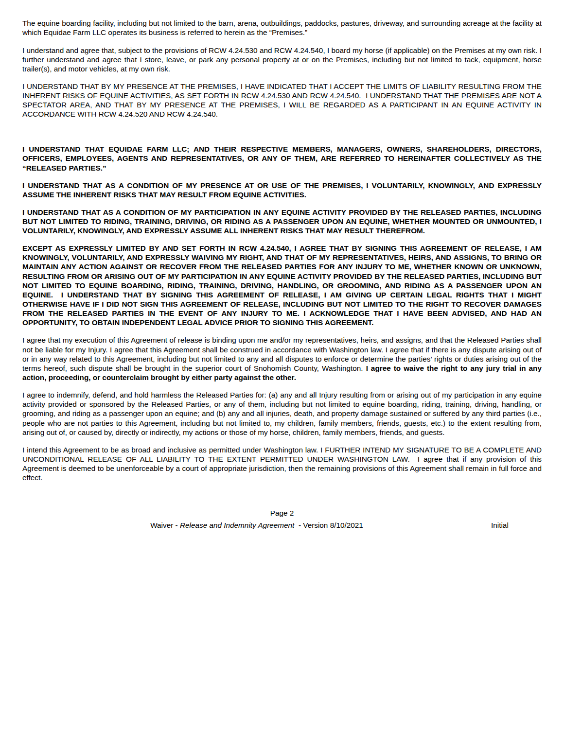The equine boarding facility, including but not limited to the barn, arena, outbuildings, paddocks, pastures, driveway, and surrounding acreage at the facility at which Equidae Farm LLC operates its business is referred to herein as the “Premises.”
I understand and agree that, subject to the provisions of RCW 4.24.530 and RCW 4.24.540, I board my horse (if applicable) on the Premises at my own risk. I further understand and agree that I store, leave, or park any personal property at or on the Premises, including but not limited to tack, equipment, horse trailer(s), and motor vehicles, at my own risk.
I UNDERSTAND THAT BY MY PRESENCE AT THE PREMISES, I HAVE INDICATED THAT I ACCEPT THE LIMITS OF LIABILITY RESULTING FROM THE INHERENT RISKS OF EQUINE ACTIVITIES, AS SET FORTH IN RCW 4.24.530 AND RCW 4.24.540. I UNDERSTAND THAT THE PREMISES ARE NOT A SPECTATOR AREA, AND THAT BY MY PRESENCE AT THE PREMISES, I WILL BE REGARDED AS A PARTICIPANT IN AN EQUINE ACTIVITY IN ACCORDANCE WITH RCW 4.24.520 AND RCW 4.24.540.
I UNDERSTAND THAT EQUIDAE FARM LLC; AND THEIR RESPECTIVE MEMBERS, MANAGERS, OWNERS, SHAREHOLDERS, DIRECTORS, OFFICERS, EMPLOYEES, AGENTS AND REPRESENTATIVES, OR ANY OF THEM, ARE REFERRED TO HEREINAFTER COLLECTIVELY AS THE “RELEASED PARTIES.”
I UNDERSTAND THAT AS A CONDITION OF MY PRESENCE AT OR USE OF THE PREMISES, I VOLUNTARILY, KNOWINGLY, AND EXPRESSLY ASSUME THE INHERENT RISKS THAT MAY RESULT FROM EQUINE ACTIVITIES.
I UNDERSTAND THAT AS A CONDITION OF MY PARTICIPATION IN ANY EQUINE ACTIVITY PROVIDED BY THE RELEASED PARTIES, INCLUDING BUT NOT LIMITED TO RIDING, TRAINING, DRIVING, OR RIDING AS A PASSENGER UPON AN EQUINE, WHETHER MOUNTED OR UNMOUNTED, I VOLUNTARILY, KNOWINGLY, AND EXPRESSLY ASSUME ALL INHERENT RISKS THAT MAY RESULT THEREFROM.
EXCEPT AS EXPRESSLY LIMITED BY AND SET FORTH IN RCW 4.24.540, I AGREE THAT BY SIGNING THIS AGREEMENT OF RELEASE, I AM KNOWINGLY, VOLUNTARILY, AND EXPRESSLY WAIVING MY RIGHT, AND THAT OF MY REPRESENTATIVES, HEIRS, AND ASSIGNS, TO BRING OR MAINTAIN ANY ACTION AGAINST OR RECOVER FROM THE RELEASED PARTIES FOR ANY INJURY TO ME, WHETHER KNOWN OR UNKNOWN, RESULTING FROM OR ARISING OUT OF MY PARTICIPATION IN ANY EQUINE ACTIVITY PROVIDED BY THE RELEASED PARTIES, INCLUDING BUT NOT LIMITED TO EQUINE BOARDING, RIDING, TRAINING, DRIVING, HANDLING, OR GROOMING, AND RIDING AS A PASSENGER UPON AN EQUINE. I UNDERSTAND THAT BY SIGNING THIS AGREEMENT OF RELEASE, I AM GIVING UP CERTAIN LEGAL RIGHTS THAT I MIGHT OTHERWISE HAVE IF I DID NOT SIGN THIS AGREEMENT OF RELEASE, INCLUDING BUT NOT LIMITED TO THE RIGHT TO RECOVER DAMAGES FROM THE RELEASED PARTIES IN THE EVENT OF ANY INJURY TO ME. I ACKNOWLEDGE THAT I HAVE BEEN ADVISED, AND HAD AN OPPORTUNITY, TO OBTAIN INDEPENDENT LEGAL ADVICE PRIOR TO SIGNING THIS AGREEMENT.
I agree that my execution of this Agreement of release is binding upon me and/or my representatives, heirs, and assigns, and that the Released Parties shall not be liable for my Injury. I agree that this Agreement shall be construed in accordance with Washington law. I agree that if there is any dispute arising out of or in any way related to this Agreement, including but not limited to any and all disputes to enforce or determine the parties’ rights or duties arising out of the terms hereof, such dispute shall be brought in the superior court of Snohomish County, Washington. I agree to waive the right to any jury trial in any action, proceeding, or counterclaim brought by either party against the other.
I agree to indemnify, defend, and hold harmless the Released Parties for: (a) any and all Injury resulting from or arising out of my participation in any equine activity provided or sponsored by the Released Parties, or any of them, including but not limited to equine boarding, riding, training, driving, handling, or grooming, and riding as a passenger upon an equine; and (b) any and all injuries, death, and property damage sustained or suffered by any third parties (i.e., people who are not parties to this Agreement, including but not limited to, my children, family members, friends, guests, etc.) to the extent resulting from, arising out of, or caused by, directly or indirectly, my actions or those of my horse, children, family members, friends, and guests.
I intend this Agreement to be as broad and inclusive as permitted under Washington law. I FURTHER INTEND MY SIGNATURE TO BE A COMPLETE AND UNCONDITIONAL RELEASE OF ALL LIABILITY TO THE EXTENT PERMITTED UNDER WASHINGTON LAW. I agree that if any provision of this Agreement is deemed to be unenforceable by a court of appropriate jurisdiction, then the remaining provisions of this Agreement shall remain in full force and effect.
Page 2
Waiver - Release and Indemnity Agreement - Version 8/10/2021 Initial________